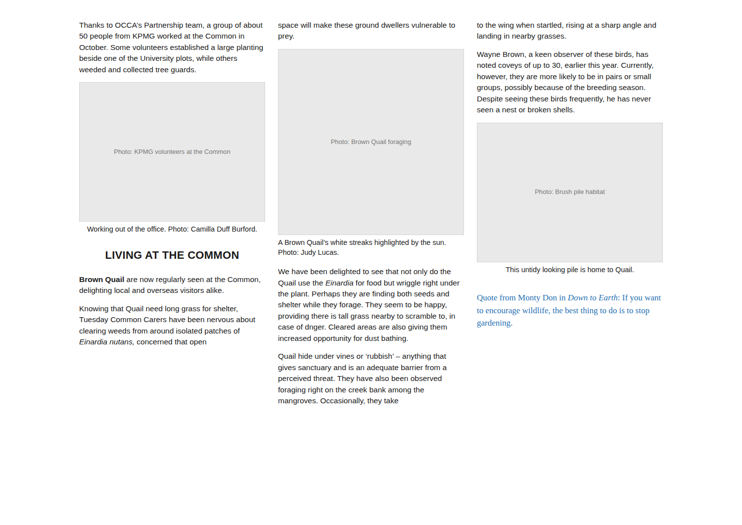Thanks to OCCA’s Partnership team, a group of about 50 people from KPMG worked at the Common in October. Some volunteers established a large planting beside one of the University plots, while others weeded and collected tree guards.
Photo: KPMG volunteers at the Common
Working out of the office. Photo: Camilla Duff Burford.
LIVING AT THE COMMON
Brown Quail are now regularly seen at the Common, delighting local and overseas visitors alike.
Knowing that Quail need long grass for shelter, Tuesday Common Carers have been nervous about clearing weeds from around isolated patches of Einardia nutans, concerned that open
space will make these ground dwellers vulnerable to prey.
Photo: Brown Quail foraging
A Brown Quail’s white streaks highlighted by the sun. Photo: Judy Lucas.
We have been delighted to see that not only do the Quail use the Einardia for food but wriggle right under the plant. Perhaps they are finding both seeds and shelter while they forage. They seem to be happy, providing there is tall grass nearby to scramble to, in case of dnger. Cleared areas are also giving them increased opportunity for dust bathing.
Quail hide under vines or ‘rubbish’ – anything that gives sanctuary and is an adequate barrier from a perceived threat. They have also been observed foraging right on the creek bank among the mangroves. Occasionally, they take
to the wing when startled, rising at a sharp angle and landing in nearby grasses.
Wayne Brown, a keen observer of these birds, has noted coveys of up to 30, earlier this year. Currently, however, they are more likely to be in pairs or small groups, possibly because of the breeding season. Despite seeing these birds frequently, he has never seen a nest or broken shells.
Photo: Brush pile habitat
This untidy looking pile is home to Quail.
Quote from Monty Don in Down to Earth: If you want to encourage wildlife, the best thing to do is to stop gardening.